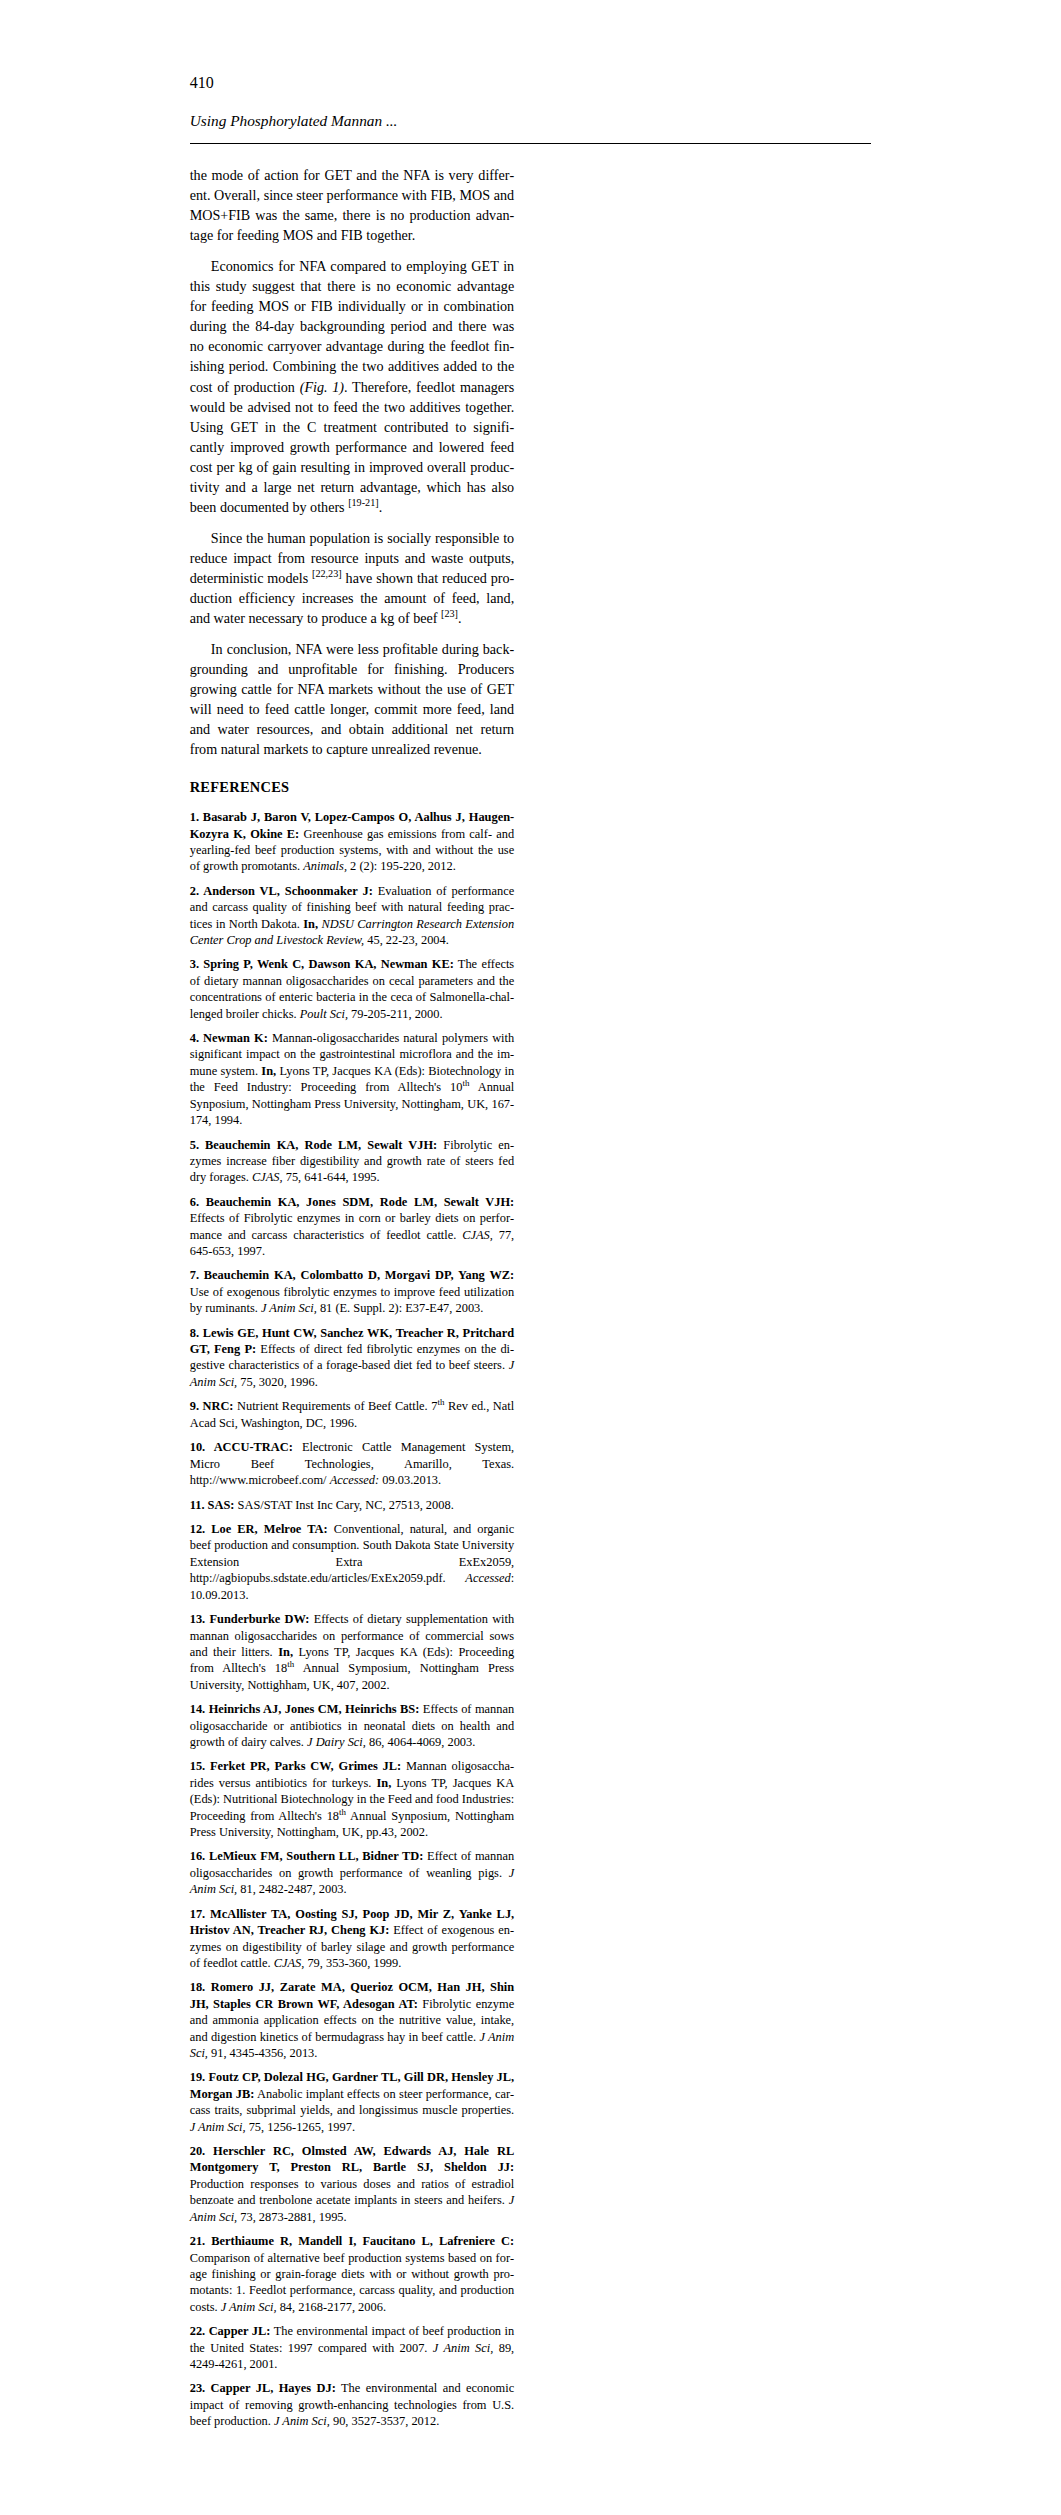410
Using Phosphorylated Mannan ...
the mode of action for GET and the NFA is very different. Overall, since steer performance with FIB, MOS and MOS+FIB was the same, there is no production advantage for feeding MOS and FIB together.
Economics for NFA compared to employing GET in this study suggest that there is no economic advantage for feeding MOS or FIB individually or in combination during the 84-day backgrounding period and there was no economic carryover advantage during the feedlot finishing period. Combining the two additives added to the cost of production (Fig. 1). Therefore, feedlot managers would be advised not to feed the two additives together. Using GET in the C treatment contributed to significantly improved growth performance and lowered feed cost per kg of gain resulting in improved overall productivity and a large net return advantage, which has also been documented by others [19-21].
Since the human population is socially responsible to reduce impact from resource inputs and waste outputs, deterministic models [22,23] have shown that reduced production efficiency increases the amount of feed, land, and water necessary to produce a kg of beef [23].
In conclusion, NFA were less profitable during backgrounding and unprofitable for finishing. Producers growing cattle for NFA markets without the use of GET will need to feed cattle longer, commit more feed, land and water resources, and obtain additional net return from natural markets to capture unrealized revenue.
REFERENCES
1. Basarab J, Baron V, Lopez-Campos O, Aalhus J, Haugen-Kozyra K, Okine E: Greenhouse gas emissions from calf- and yearling-fed beef production systems, with and without the use of growth promotants. Animals, 2 (2): 195-220, 2012.
2. Anderson VL, Schoonmaker J: Evaluation of performance and carcass quality of finishing beef with natural feeding practices in North Dakota. In, NDSU Carrington Research Extension Center Crop and Livestock Review, 45, 22-23, 2004.
3. Spring P, Wenk C, Dawson KA, Newman KE: The effects of dietary mannan oligosaccharides on cecal parameters and the concentrations of enteric bacteria in the ceca of Salmonella-challenged broiler chicks. Poult Sci, 79-205-211, 2000.
4. Newman K: Mannan-oligosaccharides natural polymers with significant impact on the gastrointestinal microflora and the immune system. In, Lyons TP, Jacques KA (Eds): Biotechnology in the Feed Industry: Proceeding from Alltech's 10th Annual Synposium, Nottingham Press University, Nottingham, UK, 167-174, 1994.
5. Beauchemin KA, Rode LM, Sewalt VJH: Fibrolytic enzymes increase fiber digestibility and growth rate of steers fed dry forages. CJAS, 75, 641-644, 1995.
6. Beauchemin KA, Jones SDM, Rode LM, Sewalt VJH: Effects of Fibrolytic enzymes in corn or barley diets on performance and carcass characteristics of feedlot cattle. CJAS, 77, 645-653, 1997.
7. Beauchemin KA, Colombatto D, Morgavi DP, Yang WZ: Use of exogenous fibrolytic enzymes to improve feed utilization by ruminants. J Anim Sci, 81 (E. Suppl. 2): E37-E47, 2003.
8. Lewis GE, Hunt CW, Sanchez WK, Treacher R, Pritchard GT, Feng P: Effects of direct fed fibrolytic enzymes on the digestive characteristics of a forage-based diet fed to beef steers. J Anim Sci, 75, 3020, 1996.
9. NRC: Nutrient Requirements of Beef Cattle. 7th Rev ed., Natl Acad Sci, Washington, DC, 1996.
10. ACCU-TRAC: Electronic Cattle Management System, Micro Beef Technologies, Amarillo, Texas. http://www.microbeef.com/ Accessed: 09.03.2013.
11. SAS: SAS/STAT Inst Inc Cary, NC, 27513, 2008.
12. Loe ER, Melroe TA: Conventional, natural, and organic beef production and consumption. South Dakota State University Extension Extra ExEx2059, http://agbiopubs.sdstate.edu/articles/ExEx2059.pdf. Accessed: 10.09.2013.
13. Funderburke DW: Effects of dietary supplementation with mannan oligosaccharides on performance of commercial sows and their litters. In, Lyons TP, Jacques KA (Eds): Proceeding from Alltech's 18th Annual Symposium, Nottingham Press University, Nottighham, UK, 407, 2002.
14. Heinrichs AJ, Jones CM, Heinrichs BS: Effects of mannan oligosaccharide or antibiotics in neonatal diets on health and growth of dairy calves. J Dairy Sci, 86, 4064-4069, 2003.
15. Ferket PR, Parks CW, Grimes JL: Mannan oligosaccharides versus antibiotics for turkeys. In, Lyons TP, Jacques KA (Eds): Nutritional Biotechnology in the Feed and food Industries: Proceeding from Alltech's 18th Annual Synposium, Nottingham Press University, Nottingham, UK, pp.43, 2002.
16. LeMieux FM, Southern LL, Bidner TD: Effect of mannan oligosaccharides on growth performance of weanling pigs. J Anim Sci, 81, 2482-2487, 2003.
17. McAllister TA, Oosting SJ, Poop JD, Mir Z, Yanke LJ, Hristov AN, Treacher RJ, Cheng KJ: Effect of exogenous enzymes on digestibility of barley silage and growth performance of feedlot cattle. CJAS, 79, 353-360, 1999.
18. Romero JJ, Zarate MA, Querioz OCM, Han JH, Shin JH, Staples CR Brown WF, Adesogan AT: Fibrolytic enzyme and ammonia application effects on the nutritive value, intake, and digestion kinetics of bermudagrass hay in beef cattle. J Anim Sci, 91, 4345-4356, 2013.
19. Foutz CP, Dolezal HG, Gardner TL, Gill DR, Hensley JL, Morgan JB: Anabolic implant effects on steer performance, carcass traits, subprimal yields, and longissimus muscle properties. J Anim Sci, 75, 1256-1265, 1997.
20. Herschler RC, Olmsted AW, Edwards AJ, Hale RL Montgomery T, Preston RL, Bartle SJ, Sheldon JJ: Production responses to various doses and ratios of estradiol benzoate and trenbolone acetate implants in steers and heifers. J Anim Sci, 73, 2873-2881, 1995.
21. Berthiaume R, Mandell I, Faucitano L, Lafreniere C: Comparison of alternative beef production systems based on forage finishing or grain-forage diets with or without growth promotants: 1. Feedlot performance, carcass quality, and production costs. J Anim Sci, 84, 2168-2177, 2006.
22. Capper JL: The environmental impact of beef production in the United States: 1997 compared with 2007. J Anim Sci, 89, 4249-4261, 2001.
23. Capper JL, Hayes DJ: The environmental and economic impact of removing growth-enhancing technologies from U.S. beef production. J Anim Sci, 90, 3527-3537, 2012.